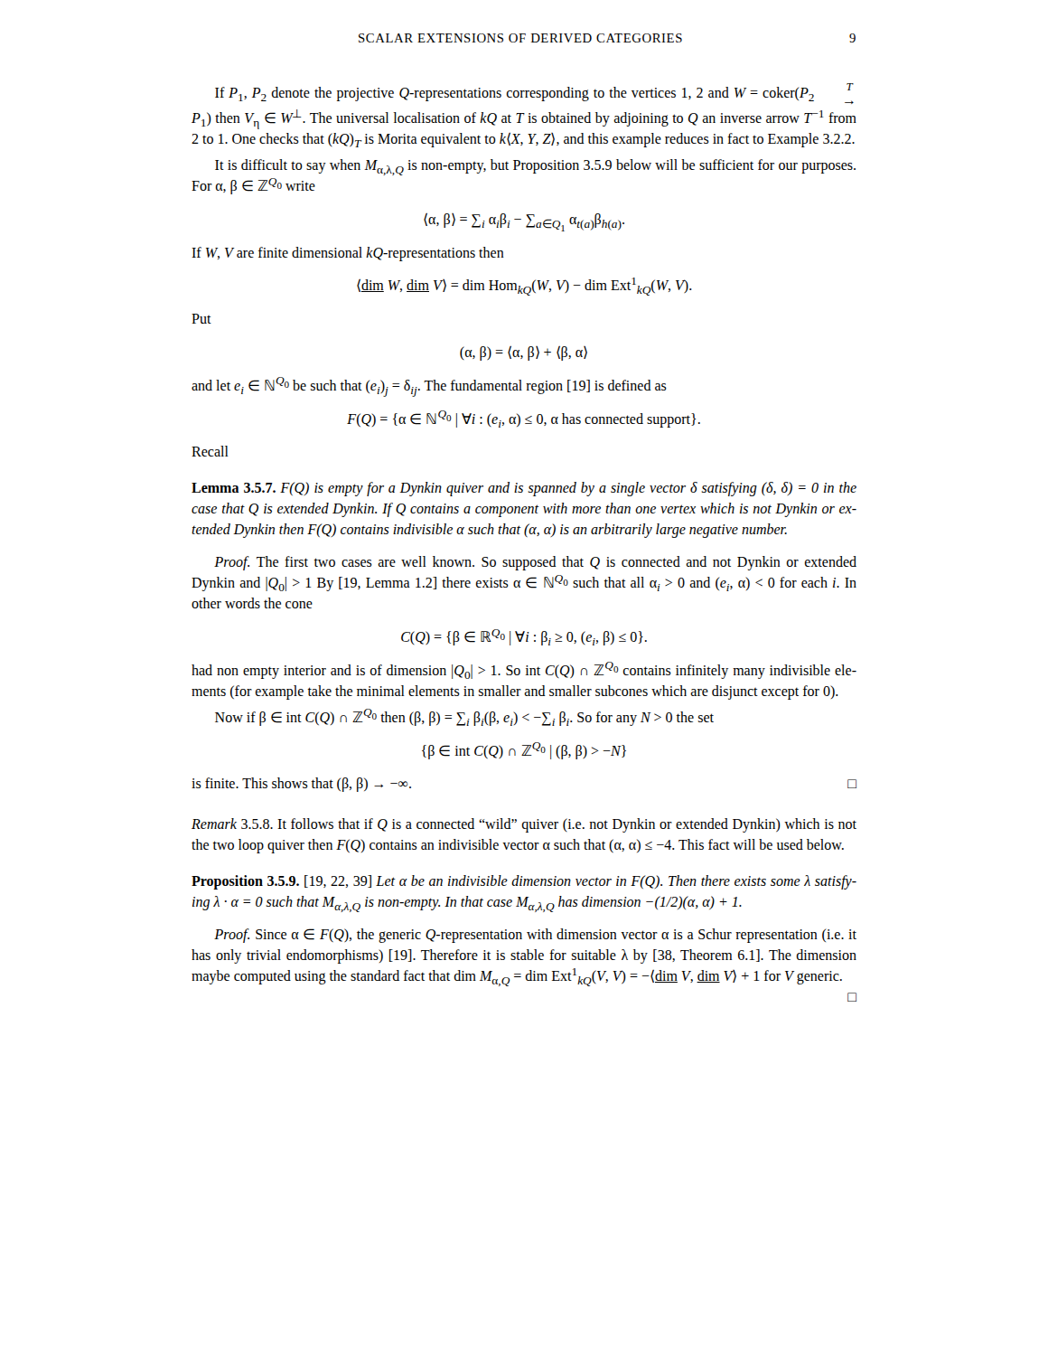SCALAR EXTENSIONS OF DERIVED CATEGORIES 9
If P1, P2 denote the projective Q-representations corresponding to the vertices 1, 2 and W = coker(P2 T→ P1) then Vη ∈ W⊥. The universal localisation of kQ at T is obtained by adjoining to Q an inverse arrow T−1 from 2 to 1. One checks that (kQ)T is Morita equivalent to k⟨X, Y, Z⟩, and this example reduces in fact to Example 3.2.2.
It is difficult to say when Mα,λ,Q is non-empty, but Proposition 3.5.9 below will be sufficient for our purposes. For α, β ∈ ℤQ0 write
⟨α, β⟩ = ∑i αiβi − ∑a∈Q1 αt(a)βh(a).
If W, V are finite dimensional kQ-representations then
⟨dim W, dim V⟩ = dim HomkQ(W, V) − dim Ext1kQ(W, V).
Put
(α, β) = ⟨α, β⟩ + ⟨β, α⟩
and let ei ∈ ℕQ0 be such that (ei)j = δij. The fundamental region [19] is defined as
F(Q) = {α ∈ ℕQ0 | ∀i : (ei, α) ≤ 0, α has connected support}.
Recall
Lemma 3.5.7. F(Q) is empty for a Dynkin quiver and is spanned by a single vector δ satisfying (δ, δ) = 0 in the case that Q is extended Dynkin. If Q contains a component with more than one vertex which is not Dynkin or extended Dynkin then F(Q) contains indivisible α such that (α, α) is an arbitrarily large negative number.
Proof. The first two cases are well known. So supposed that Q is connected and not Dynkin or extended Dynkin and |Q0| > 1 By [19, Lemma 1.2] there exists α ∈ ℕQ0 such that all αi > 0 and (ei, α) < 0 for each i. In other words the cone
C(Q) = {β ∈ ℝQ0 | ∀i : βi ≥ 0, (ei, β) ≤ 0}.
had non empty interior and is of dimension |Q0| > 1. So int C(Q) ∩ ℤQ0 contains infinitely many indivisible elements (for example take the minimal elements in smaller and smaller subcones which are disjunct except for 0).
Now if β ∈ int C(Q) ∩ ℤQ0 then (β, β) = ∑i βi(β, ei) < −∑i βi. So for any N > 0 the set
{β ∈ int C(Q) ∩ ℤQ0 | (β, β) > −N}
is finite. This shows that (β, β) → −∞. □
Remark 3.5.8. It follows that if Q is a connected “wild” quiver (i.e. not Dynkin or extended Dynkin) which is not the two loop quiver then F(Q) contains an indivisible vector α such that (α, α) ≤ −4. This fact will be used below.
Proposition 3.5.9. [19, 22, 39] Let α be an indivisible dimension vector in F(Q). Then there exists some λ satisfying λ · α = 0 such that Mα,λ,Q is non-empty. In that case Mα,λ,Q has dimension −(1/2)(α, α) + 1.
Proof. Since α ∈ F(Q), the generic Q-representation with dimension vector α is a Schur representation (i.e. it has only trivial endomorphisms) [19]. Therefore it is stable for suitable λ by [38, Theorem 6.1]. The dimension maybe computed using the standard fact that dim Mα,Q = dim Ext1kQ(V, V) = −⟨dim V, dim V⟩ + 1 for V generic. □